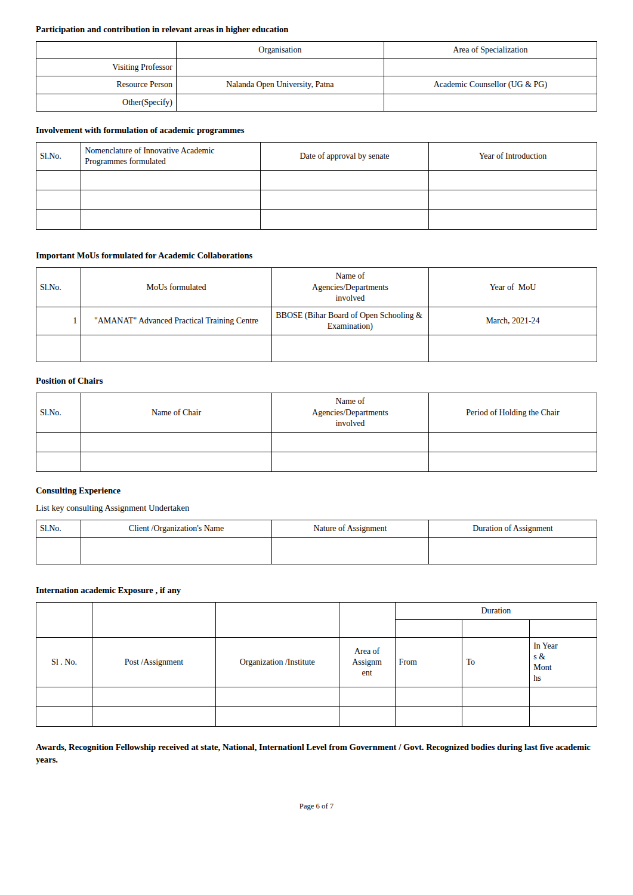Participation and contribution in relevant areas in higher education
| | Organisation | Area of Specialization |
| Visiting Professor | | |
| Resource Person | Nalanda Open University, Patna | Academic Counsellor (UG & PG) |
| Other(Specify) | | |
Involvement with formulation of academic programmes
| Sl.No. | Nomenclature of Innovative Academic Programmes formulated | Date of approval by senate | Year of Introduction |
Important MoUs formulated for Academic Collaborations
| Sl.No. | MoUs formulated | Name of Agencies/Departments involved | Year of MoU |
| 1 | "AMANAT" Advanced Practical Training Centre | BBOSE (Bihar Board of Open Schooling & Examination) | March, 2021-24 |
Position of Chairs
| Sl.No. | Name of Chair | Name of Agencies/Departments involved | Period of Holding the Chair |
Consulting Experience
List key consulting Assignment Undertaken
| Sl.No. | Client /Organization's Name | Nature of Assignment | Duration of Assignment |
Internation academic Exposure , if any
| | | | | Duration |
| Sl . No. | Post /Assignment | Organization /Institute | Area of Assignm ent | From | To | In Year s & Mont hs |
Awards, Recognition Fellowship received at state, National, Internationl Level from Government / Govt. Recognized bodies during last five academic years.
Page 6 of 7